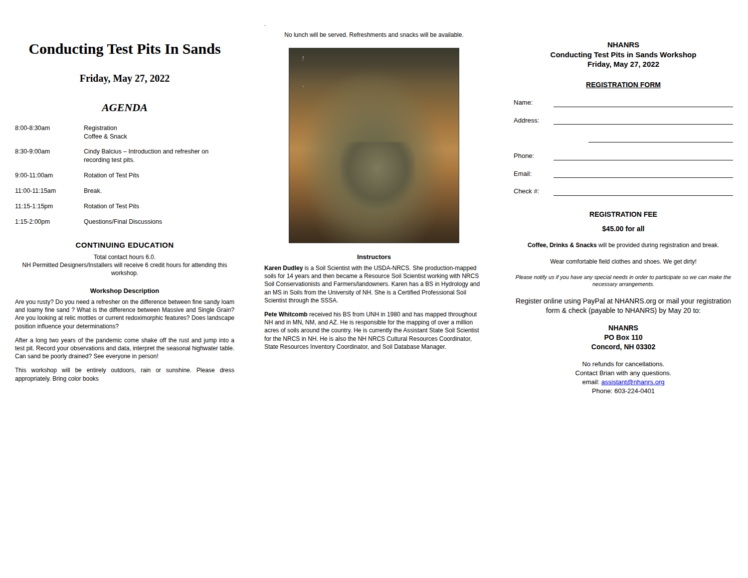Conducting Test Pits In Sands
Friday, May 27, 2022
AGENDA
| 8:00-8:30am | Registration Coffee & Snack |
| 8:30-9:00am | Cindy Balcius – Introduction and refresher on recording test pits. |
| 9:00-11:00am | Rotation of Test Pits |
| 11:00-11:15am | Break. |
| 11:15-1:15pm | Rotation of Test Pits |
| 1:15-2:00pm | Questions/Final Discussions |
CONTINUING EDUCATION
Total contact hours 6.0.
NH Permitted Designers/Installers will receive 6 credit hours for attending this workshop.
Workshop Description
Are you rusty? Do you need a refresher on the difference between fine sandy loam and loamy fine sand ? What is the difference between Massive and Single Grain? Are you looking at relic mottles or current redoximorphic features? Does landscape position influence your determinations?
After a long two years of the pandemic come shake off the rust and jump into a test pit. Record your observations and data, interpret the seasonal highwater table. Can sand be poorly drained? See everyone in person!
This workshop will be entirely outdoors, rain or sunshine. Please dress appropriately. Bring color books
.
No lunch will be served. Refreshments and snacks will be available.
Instructors
Karen Dudley is a Soil Scientist with the USDA-NRCS. She production-mapped soils for 14 years and then became a Resource Soil Scientist working with NRCS Soil Conservationists and Farmers/landowners. Karen has a BS in Hydrology and an MS in Soils from the University of NH. She is a Certified Professional Soil Scientist through the SSSA.
Pete Whitcomb received his BS from UNH in 1980 and has mapped throughout NH and in MN, NM, and AZ. He is responsible for the mapping of over a million acres of soils around the country. He is currently the Assistant State Soil Scientist for the NRCS in NH. He is also the NH NRCS Cultural Resources Coordinator, State Resources Inventory Coordinator, and Soil Database Manager.
NHANRS
Conducting Test Pits in Sands Workshop
Friday, May 27, 2022
REGISTRATION FORM
| Name: | |
| Address: | |
| Phone: | |
| Email: | |
| Check #: | |
REGISTRATION FEE
$45.00 for all
Coffee, Drinks & Snacks will be provided during registration and break.
Wear comfortable field clothes and shoes. We get dirty!
Please notify us if you have any special needs in order to participate so we can make the necessary arrangements.
Register online using PayPal at NHANRS.org or mail your registration form & check (payable to NHANRS) by May 20 to:
NHANRS
PO Box 110
Concord, NH 03302
No refunds for cancellations.
Contact Brian with any questions.
email: assistant@nhanrs.org
Phone: 603-224-0401